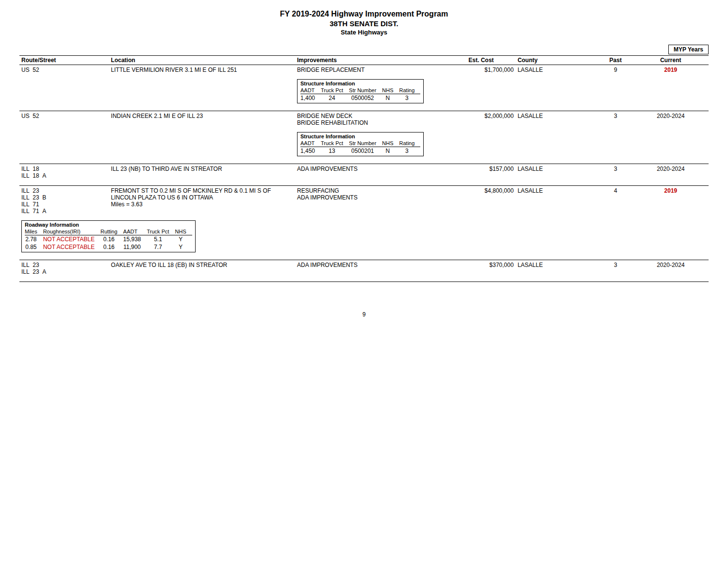FY 2019-2024 Highway Improvement Program
38TH SENATE DIST.
State Highways
MYP Years
| Route/Street | Location | Improvements | Est. Cost | County | Past | Current |
| --- | --- | --- | --- | --- | --- | --- |
| US 52 | LITTLE VERMILION RIVER 3.1 MI E OF ILL 251 | BRIDGE REPLACEMENT | $1,700,000 | LASALLE | 9 | 2019 |
| | | Structure Information / AADT / Truck Pct / Str Number / NHS / Rating / / --- / --- / --- / --- / --- / / 1,400 / 24 / 0500052 / N / 3 / |
| US 52 | INDIAN CREEK 2.1 MI E OF ILL 23 | BRIDGE NEW DECK BRIDGE REHABILITATION | $2,000,000 | LASALLE | 3 | 2020-2024 |
| | | Structure Information / AADT / Truck Pct / Str Number / NHS / Rating / / --- / --- / --- / --- / --- / / 1,450 / 13 / 0500201 / N / 3 / |
| ILL 18 ILL 18 A | ILL 23 (NB) TO THIRD AVE IN STREATOR | ADA IMPROVEMENTS | $157,000 | LASALLE | 3 | 2020-2024 |
| ILL 23 ILL 23 B ILL 71 ILL 71 A | FREMONT ST TO 0.2 MI S OF MCKINLEY RD & 0.1 MI S OF LINCOLN PLAZA TO US 6 IN OTTAWA Miles = 3.63 | RESURFACING ADA IMPROVEMENTS | $4,800,000 | LASALLE | 4 | 2019 |
| Roadway Information / Miles / Roughness(IRI) / Rutting / AADT / Truck Pct / NHS / / --- / --- / --- / --- / --- / --- / / 2.78 / NOT ACCEPTABLE / 0.16 / 15,938 / 5.1 / Y / / 0.85 / NOT ACCEPTABLE / 0.16 / 11,900 / 7.7 / Y / | |
| ILL 23 ILL 23 A | OAKLEY AVE TO ILL 18 (EB) IN STREATOR | ADA IMPROVEMENTS | $370,000 | LASALLE | 3 | 2020-2024 |
9